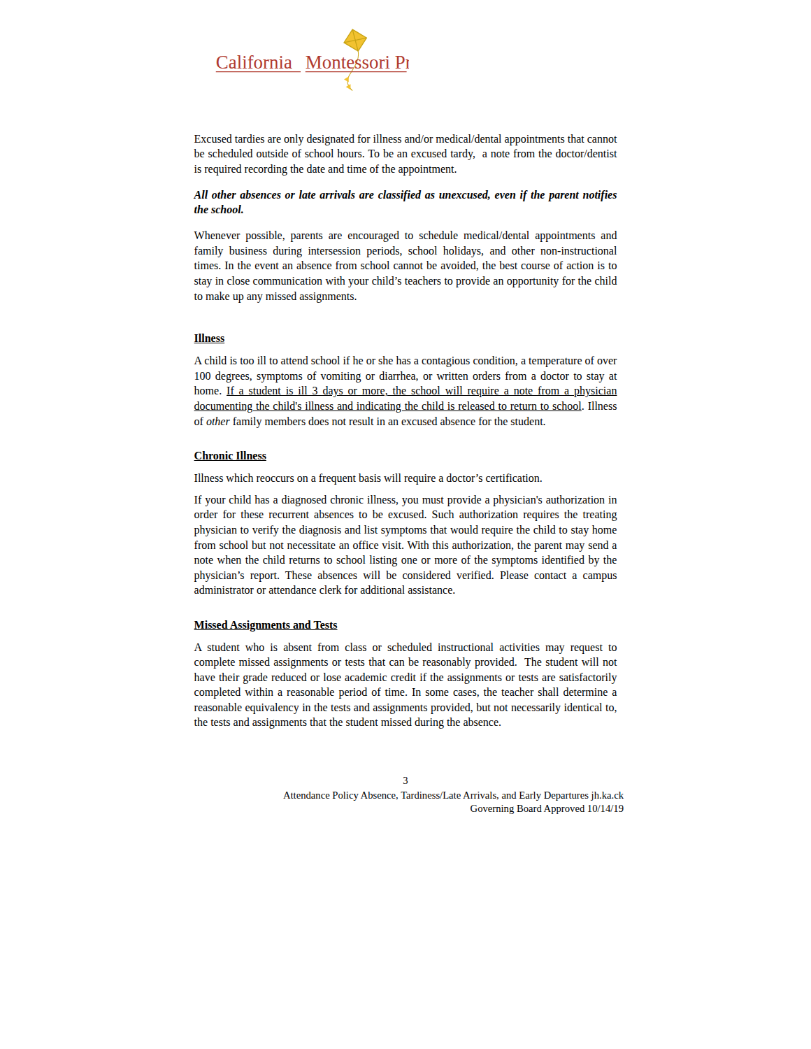Excused tardies are only designated for illness and/or medical/dental appointments that cannot be scheduled outside of school hours. To be an excused tardy, a note from the doctor/dentist is required recording the date and time of the appointment.
All other absences or late arrivals are classified as unexcused, even if the parent notifies the school.
Whenever possible, parents are encouraged to schedule medical/dental appointments and family business during intersession periods, school holidays, and other non-instructional times. In the event an absence from school cannot be avoided, the best course of action is to stay in close communication with your child’s teachers to provide an opportunity for the child to make up any missed assignments.
Illness
A child is too ill to attend school if he or she has a contagious condition, a temperature of over 100 degrees, symptoms of vomiting or diarrhea, or written orders from a doctor to stay at home. If a student is ill 3 days or more, the school will require a note from a physician documenting the child's illness and indicating the child is released to return to school. Illness of other family members does not result in an excused absence for the student.
Chronic Illness
Illness which reoccurs on a frequent basis will require a doctor’s certification.
If your child has a diagnosed chronic illness, you must provide a physician's authorization in order for these recurrent absences to be excused. Such authorization requires the treating physician to verify the diagnosis and list symptoms that would require the child to stay home from school but not necessitate an office visit. With this authorization, the parent may send a note when the child returns to school listing one or more of the symptoms identified by the physician’s report. These absences will be considered verified. Please contact a campus administrator or attendance clerk for additional assistance.
Missed Assignments and Tests
A student who is absent from class or scheduled instructional activities may request to complete missed assignments or tests that can be reasonably provided. The student will not have their grade reduced or lose academic credit if the assignments or tests are satisfactorily completed within a reasonable period of time. In some cases, the teacher shall determine a reasonable equivalency in the tests and assignments provided, but not necessarily identical to, the tests and assignments that the student missed during the absence.
3
Attendance Policy Absence, Tardiness/Late Arrivals, and Early Departures jh.ka.ck
Governing Board Approved 10/14/19